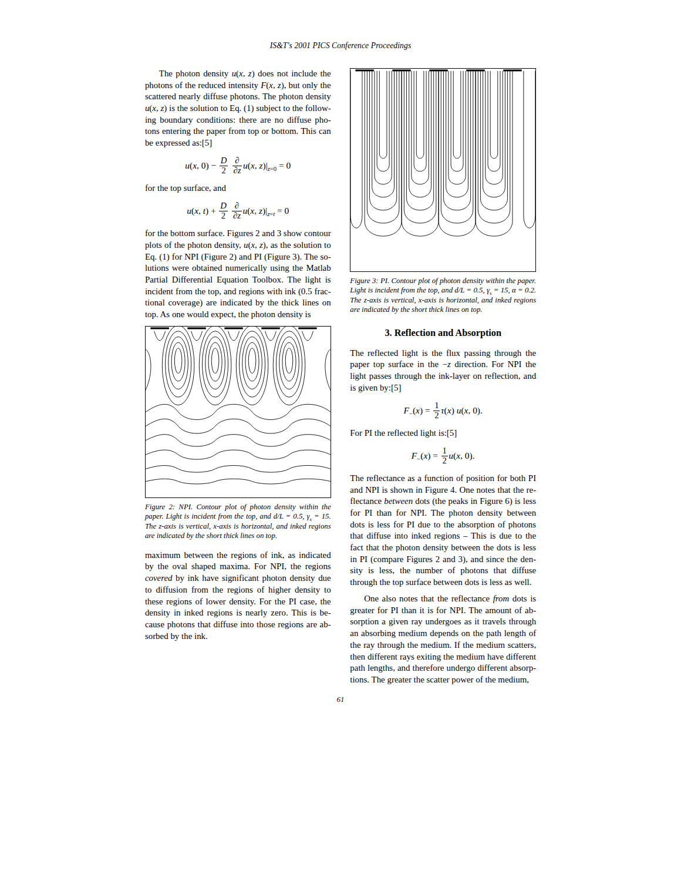IS&T's 2001 PICS Conference Proceedings
The photon density u(x, z) does not include the photons of the reduced intensity F(x, z), but only the scattered nearly diffuse photons. The photon density u(x, z) is the solution to Eq. (1) subject to the following boundary conditions: there are no diffuse photons entering the paper from top or bottom. This can be expressed as:[5]
u(x, 0) − D 2 ∂∂z u(x, z)|z=0 = 0
for the top surface, and
u(x, t) + D 2 ∂∂z u(x, z)|z=t = 0
for the bottom surface. Figures 2 and 3 show contour plots of the photon density, u(x, z), as the solution to Eq. (1) for NPI (Figure 2) and PI (Figure 3). The solutions were obtained numerically using the Matlab Partial Differential Equation Toolbox. The light is incident from the top, and regions with ink (0.5 fractional coverage) are indicated by the thick lines on top. As one would expect, the photon density is
Figure 2: NPI. Contour plot of photon density within the paper. Light is incident from the top, and d/L = 0.5, γs = 15. The z-axis is vertical, x-axis is horizontal, and inked regions are indicated by the short thick lines on top.
maximum between the regions of ink, as indicated by the oval shaped maxima. For NPI, the regions covered by ink have significant photon density due to diffusion from the regions of higher density to these regions of lower density. For the PI case, the density in inked regions is nearly zero. This is because photons that diffuse into those regions are absorbed by the ink.
Figure 3: PI. Contour plot of photon density within the paper. Light is incident from the top, and d/L = 0.5, γs = 15, α = 0.2. The z-axis is vertical, x-axis is horizontal, and inked regions are indicated by the short thick lines on top.
3. Reflection and Absorption
The reflected light is the flux passing through the paper top surface in the −z direction. For NPI the light passes through the ink-layer on reflection, and is given by:[5]
F−(x) = 12 τ(x) u(x, 0).
For PI the reflected light is:[5]
F−(x) = 12 u(x, 0).
The reflectance as a function of position for both PI and NPI is shown in Figure 4. One notes that the reflectance between dots (the peaks in Figure 6) is less for PI than for NPI. The photon density between dots is less for PI due to the absorption of photons that diffuse into inked regions – This is due to the fact that the photon density between the dots is less in PI (compare Figures 2 and 3), and since the density is less, the number of photons that diffuse through the top surface between dots is less as well.
One also notes that the reflectance from dots is greater for PI than it is for NPI. The amount of absorption a given ray undergoes as it travels through an absorbing medium depends on the path length of the ray through the medium. If the medium scatters, then different rays exiting the medium have different path lengths, and therefore undergo different absorptions. The greater the scatter power of the medium,
61